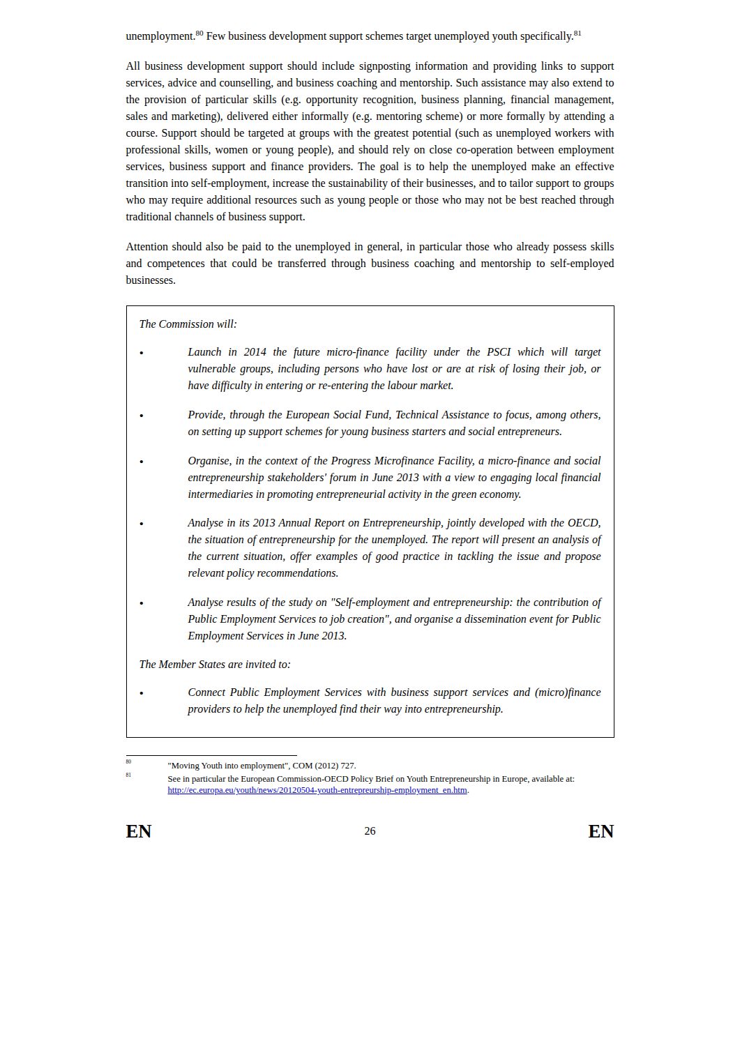unemployment.80 Few business development support schemes target unemployed youth specifically.81
All business development support should include signposting information and providing links to support services, advice and counselling, and business coaching and mentorship. Such assistance may also extend to the provision of particular skills (e.g. opportunity recognition, business planning, financial management, sales and marketing), delivered either informally (e.g. mentoring scheme) or more formally by attending a course. Support should be targeted at groups with the greatest potential (such as unemployed workers with professional skills, women or young people), and should rely on close co-operation between employment services, business support and finance providers. The goal is to help the unemployed make an effective transition into self-employment, increase the sustainability of their businesses, and to tailor support to groups who may require additional resources such as young people or those who may not be best reached through traditional channels of business support.
Attention should also be paid to the unemployed in general, in particular those who already possess skills and competences that could be transferred through business coaching and mentorship to self-employed businesses.
The Commission will:
Launch in 2014 the future micro-finance facility under the PSCI which will target vulnerable groups, including persons who have lost or are at risk of losing their job, or have difficulty in entering or re-entering the labour market.
Provide, through the European Social Fund, Technical Assistance to focus, among others, on setting up support schemes for young business starters and social entrepreneurs.
Organise, in the context of the Progress Microfinance Facility, a micro-finance and social entrepreneurship stakeholders' forum in June 2013 with a view to engaging local financial intermediaries in promoting entrepreneurial activity in the green economy.
Analyse in its 2013 Annual Report on Entrepreneurship, jointly developed with the OECD, the situation of entrepreneurship for the unemployed. The report will present an analysis of the current situation, offer examples of good practice in tackling the issue and propose relevant policy recommendations.
Analyse results of the study on "Self-employment and entrepreneurship: the contribution of Public Employment Services to job creation", and organise a dissemination event for Public Employment Services in June 2013.
The Member States are invited to:
Connect Public Employment Services with business support services and (micro)finance providers to help the unemployed find their way into entrepreneurship.
80
"Moving Youth into employment", COM (2012) 727.
81
See in particular the European Commission-OECD Policy Brief on Youth Entrepreneurship in Europe, available at: http://ec.europa.eu/youth/news/20120504-youth-entrepreurship-employment_en.htm.
EN
26
EN